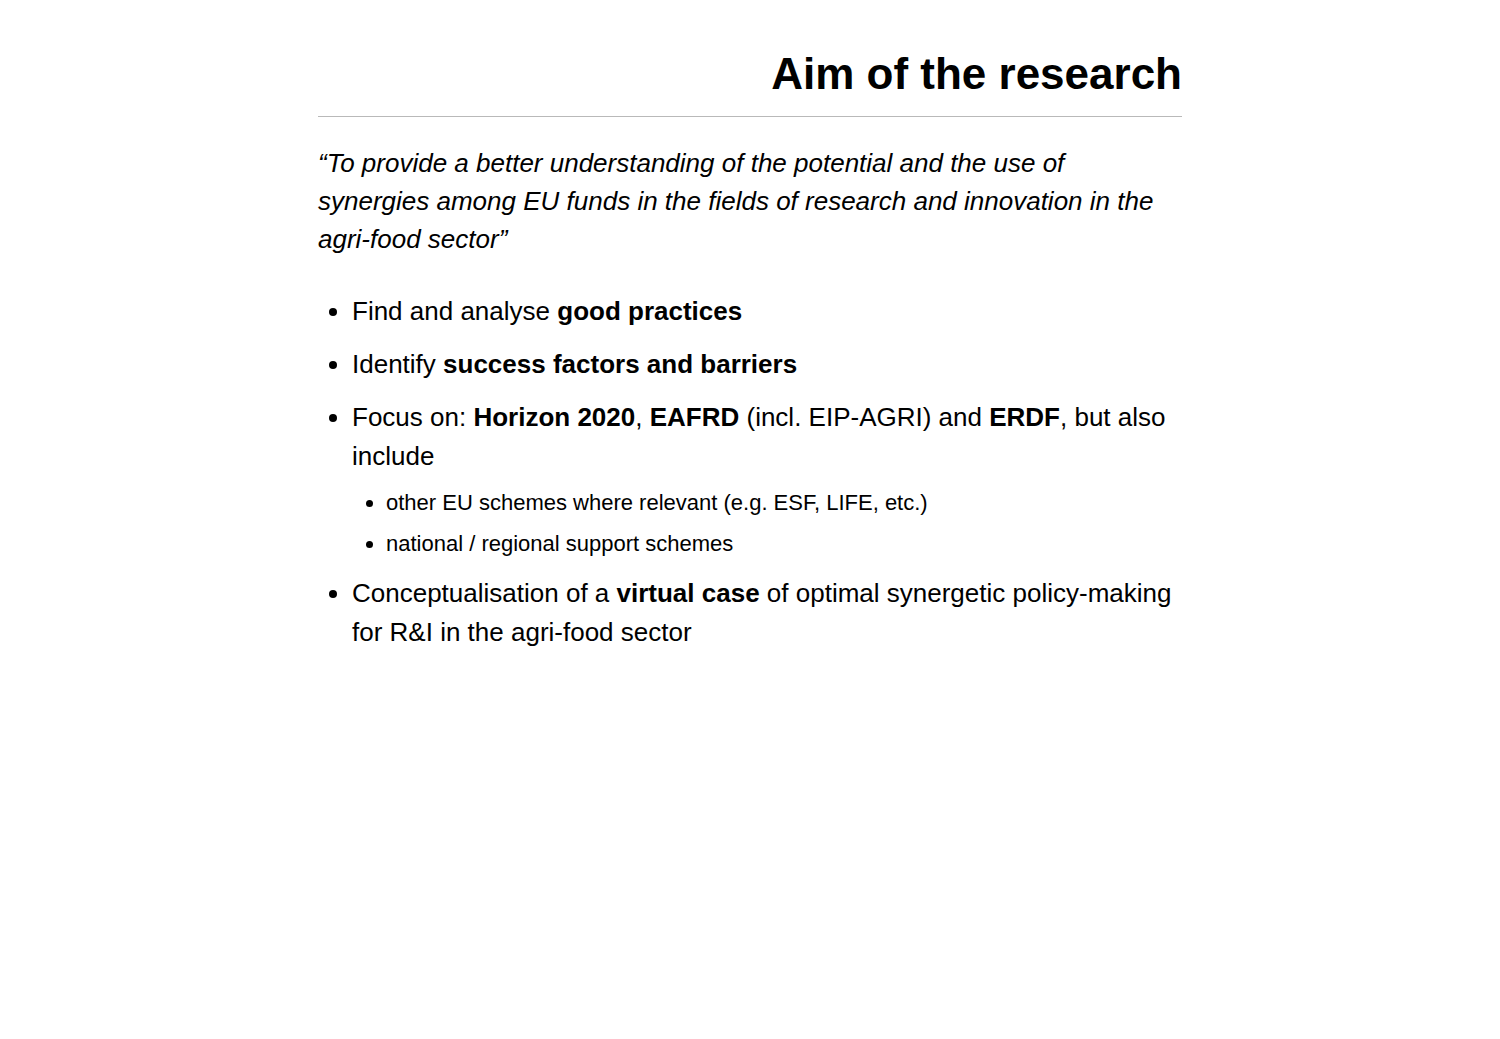Aim of the research
“To provide a better understanding of the potential and the use of synergies among EU funds in the fields of research and innovation in the agri-food sector”
Find and analyse good practices
Identify success factors and barriers
Focus on: Horizon 2020, EAFRD (incl. EIP-AGRI) and ERDF, but also include
other EU schemes where relevant (e.g. ESF, LIFE, etc.)
national / regional support schemes
Conceptualisation of a virtual case of optimal synergetic policy-making for R&I in the agri-food sector